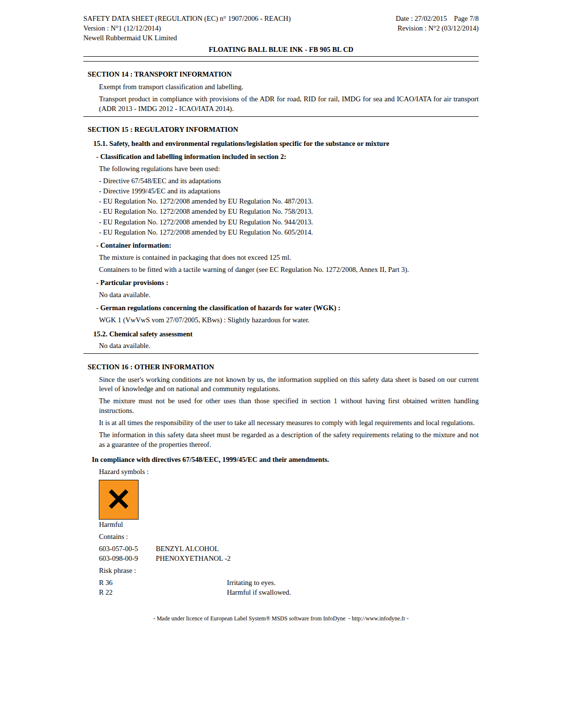SAFETY DATA SHEET (REGULATION (EC) n° 1907/2006 - REACH)
Version : N°1 (12/12/2014)
Newell Rubbermaid UK Limited
Date : 27/02/2015 Page 7/8
Revision : N°2 (03/12/2014)
FLOATING BALL BLUE INK - FB 905 BL CD
SECTION 14 : TRANSPORT INFORMATION
Exempt from transport classification and labelling.
Transport product in compliance with provisions of the ADR for road, RID for rail, IMDG for sea and ICAO/IATA for air transport (ADR 2013 - IMDG 2012 - ICAO/IATA 2014).
SECTION 15 : REGULATORY INFORMATION
15.1. Safety, health and environmental regulations/legislation specific for the substance or mixture
- Classification and labelling information included in section 2:
The following regulations have been used:
- Directive 67/548/EEC and its adaptations
- Directive 1999/45/EC and its adaptations
- EU Regulation No. 1272/2008 amended by EU Regulation No. 487/2013.
- EU Regulation No. 1272/2008 amended by EU Regulation No. 758/2013.
- EU Regulation No. 1272/2008 amended by EU Regulation No. 944/2013.
- EU Regulation No. 1272/2008 amended by EU Regulation No. 605/2014.
- Container information:
The mixture is contained in packaging that does not exceed 125 ml.
Containers to be fitted with a tactile warning of danger (see EC Regulation No. 1272/2008, Annex II, Part 3).
- Particular provisions :
No data available.
- German regulations concerning the classification of hazards for water (WGK) :
WGK 1 (VwVwS vom 27/07/2005, KBws) : Slightly hazardous for water.
15.2. Chemical safety assessment
No data available.
SECTION 16 : OTHER INFORMATION
Since the user's working conditions are not known by us, the information supplied on this safety data sheet is based on our current level of knowledge and on national and community regulations.
The mixture must not be used for other uses than those specified in section 1 without having first obtained written handling instructions.
It is at all times the responsibility of the user to take all necessary measures to comply with legal requirements and local regulations.
The information in this safety data sheet must be regarded as a description of the safety requirements relating to the mixture and not as a guarantee of the properties thereof.
In compliance with directives 67/548/EEC, 1999/45/EC and their amendments.
Hazard symbols :
✕
Harmful
Contains :
| 603-057-00-5 | BENZYL ALCOHOL |
| 603-098-00-9 | PHENOXYETHANOL -2 |
Risk phrase :
| R 36 | Irritating to eyes. |
| R 22 | Harmful if swallowed. |
- Made under licence of European Label System® MSDS software from InfoDyne - http://www.infodyne.fr -